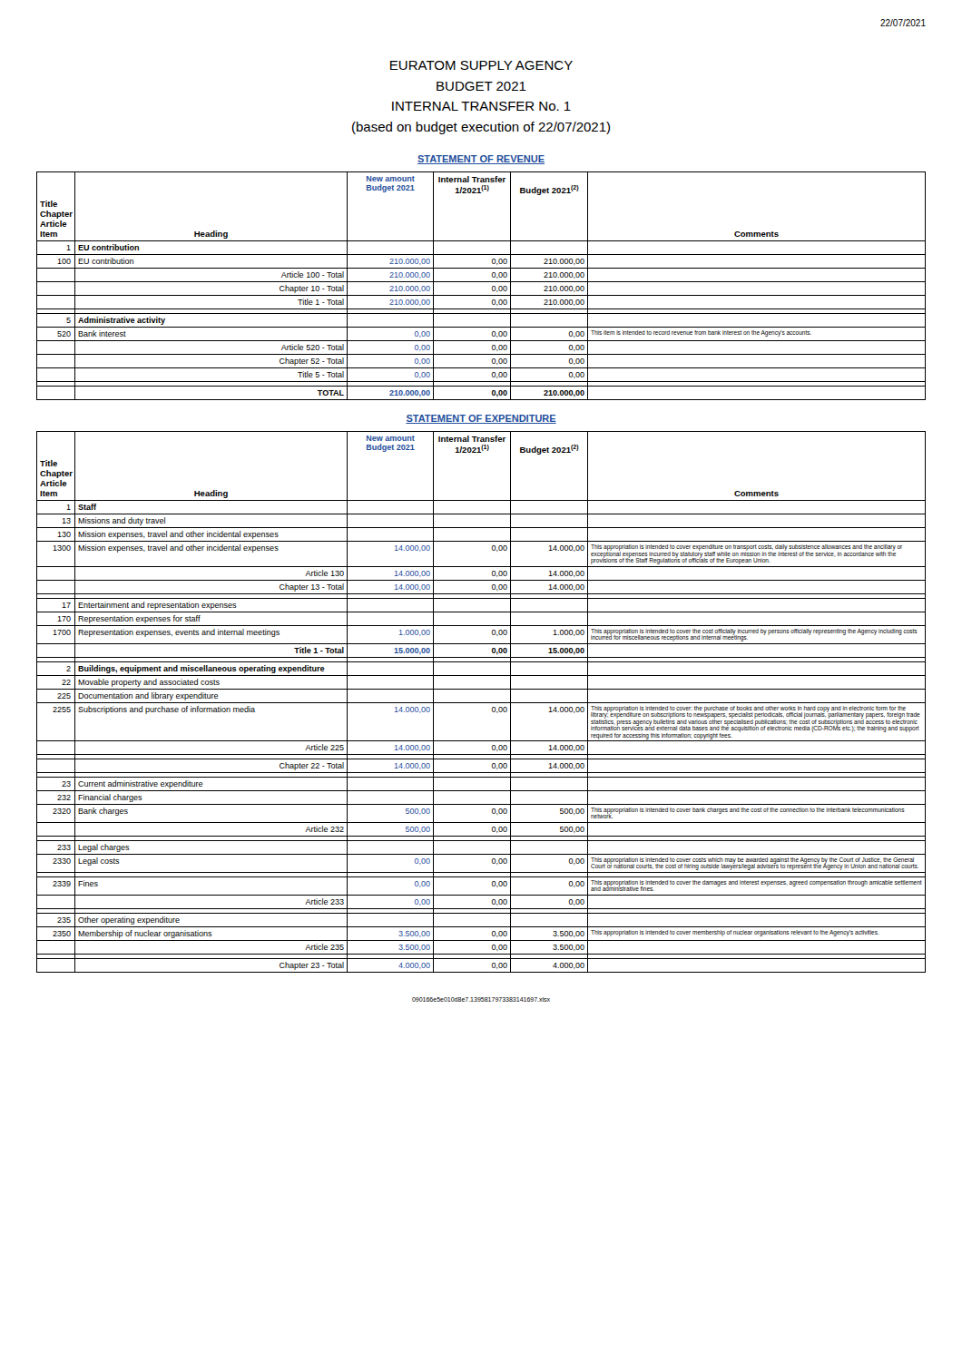22/07/2021
EURATOM SUPPLY AGENCY
BUDGET 2021
INTERNAL TRANSFER No. 1
(based on budget execution of 22/07/2021)
STATEMENT OF REVENUE
| | | New amount Budget 2021 | Internal Transfer 1/2021 (1) | Budget 2021 (2) | |
| Title Chapter Article Item | Heading | | | | Comments |
| 1 | EU contribution | | | | |
| 100 | EU contribution | 210.000,00 | 0,00 | 210.000,00 | |
| | Article 100 - Total | 210.000,00 | 0,00 | 210.000,00 | |
| | Chapter 10 - Total | 210.000,00 | 0,00 | 210.000,00 | |
| | Title 1 - Total | 210.000,00 | 0,00 | 210.000,00 | |
| 5 | Administrative activity | | | | |
| 520 | Bank interest | 0,00 | 0,00 | 0,00 | This item is intended to record revenue from bank interest on the Agency's accounts. |
| | Article 520 - Total | 0,00 | 0,00 | 0,00 | |
| | Chapter 52 - Total | 0,00 | 0,00 | 0,00 | |
| | Title 5 - Total | 0,00 | 0,00 | 0,00 | |
| | TOTAL | 210.000,00 | 0,00 | 210.000,00 | |
STATEMENT OF EXPENDITURE
| | | New amount Budget 2021 | Internal Transfer 1/2021 (1) | Budget 2021 (2) | |
| Title Chapter Article Item | Heading | | | | Comments |
| 1 | Staff | | | | |
| 13 | Missions and duty travel | | | | |
| 130 | Mission expenses, travel and other incidental expenses | | | | |
| 1300 | Mission expenses, travel and other incidental expenses | 14.000,00 | 0,00 | 14.000,00 | This appropriation is intended to cover expenditure on transport costs, daily subsistence allowances and the ancillary or exceptional expenses incurred by statutory staff while on mission in the interest of the service, in accordance with the provisions of the Staff Regulations of officials of the European Union. |
| | Article 130 | 14.000,00 | 0,00 | 14.000,00 | |
| | Chapter 13 - Total | 14.000,00 | 0,00 | 14.000,00 | |
| 17 | Entertainment and representation expenses | | | | |
| 170 | Representation expenses for staff | | | | |
| 1700 | Representation expenses, events and internal meetings | 1.000,00 | 0,00 | 1.000,00 | This appropriation is intended to cover the cost officially incurred by persons officially representing the Agency including costs incurred for miscellaneous receptions and internal meetings. |
| | Title 1 - Total | 15.000,00 | 0,00 | 15.000,00 | |
| 2 | Buildings, equipment and miscellaneous operating expenditure | | | | |
| 22 | Movable property and associated costs | | | | |
| 225 | Documentation and library expenditure | | | | |
| 2255 | Subscriptions and purchase of information media | 14.000,00 | 0,00 | 14.000,00 | This appropriation is intended to cover: the purchase of books and other works in hard copy and in electronic form for the library; expenditure on subscriptions to newspapers, specialist periodicals, official journals, parliamentary papers, foreign trade statistics, press agency bulletins and various other specialised publications; the cost of subscriptions and access to electronic information services and external data bases and the acquisition of electronic media (CD-ROMs etc.); the training and support required for accessing this information; copyright fees. |
| | Article 225 | 14.000,00 | 0,00 | 14.000,00 | |
| | Chapter 22 - Total | 14.000,00 | 0,00 | 14.000,00 | |
| 23 | Current administrative expenditure | | | | |
| 232 | Financial charges | | | | |
| 2320 | Bank charges | 500,00 | 0,00 | 500,00 | This appropriation is intended to cover bank charges and the cost of the connection to the interbank telecommunications network. |
| | Article 232 | 500,00 | 0,00 | 500,00 | |
| 233 | Legal charges | | | | |
| 2330 | Legal costs | 0,00 | 0,00 | 0,00 | This appropriation is intended to cover costs which may be awarded against the Agency by the Court of Justice, the General Court or national courts, the cost of hiring outside lawyers/legal advisers to represent the Agency in Union and national courts. |
| 2339 | Fines | 0,00 | 0,00 | 0,00 | This appropriation is intended to cover the damages and interest expenses, agreed compensation through amicable settlement and administrative fines. |
| | Article 233 | 0,00 | 0,00 | 0,00 | |
| 235 | Other operating expenditure | | | | |
| 2350 | Membership of nuclear organisations | 3.500,00 | 0,00 | 3.500,00 | This appropriation is intended to cover membership of nuclear organisations relevant to the Agency's activities. |
| | Article 235 | 3.500,00 | 0,00 | 3.500,00 | |
| | Chapter 23 - Total | 4.000,00 | 0,00 | 4.000,00 | |
090166e5e010d8e7.1395817973383141697.xlsx